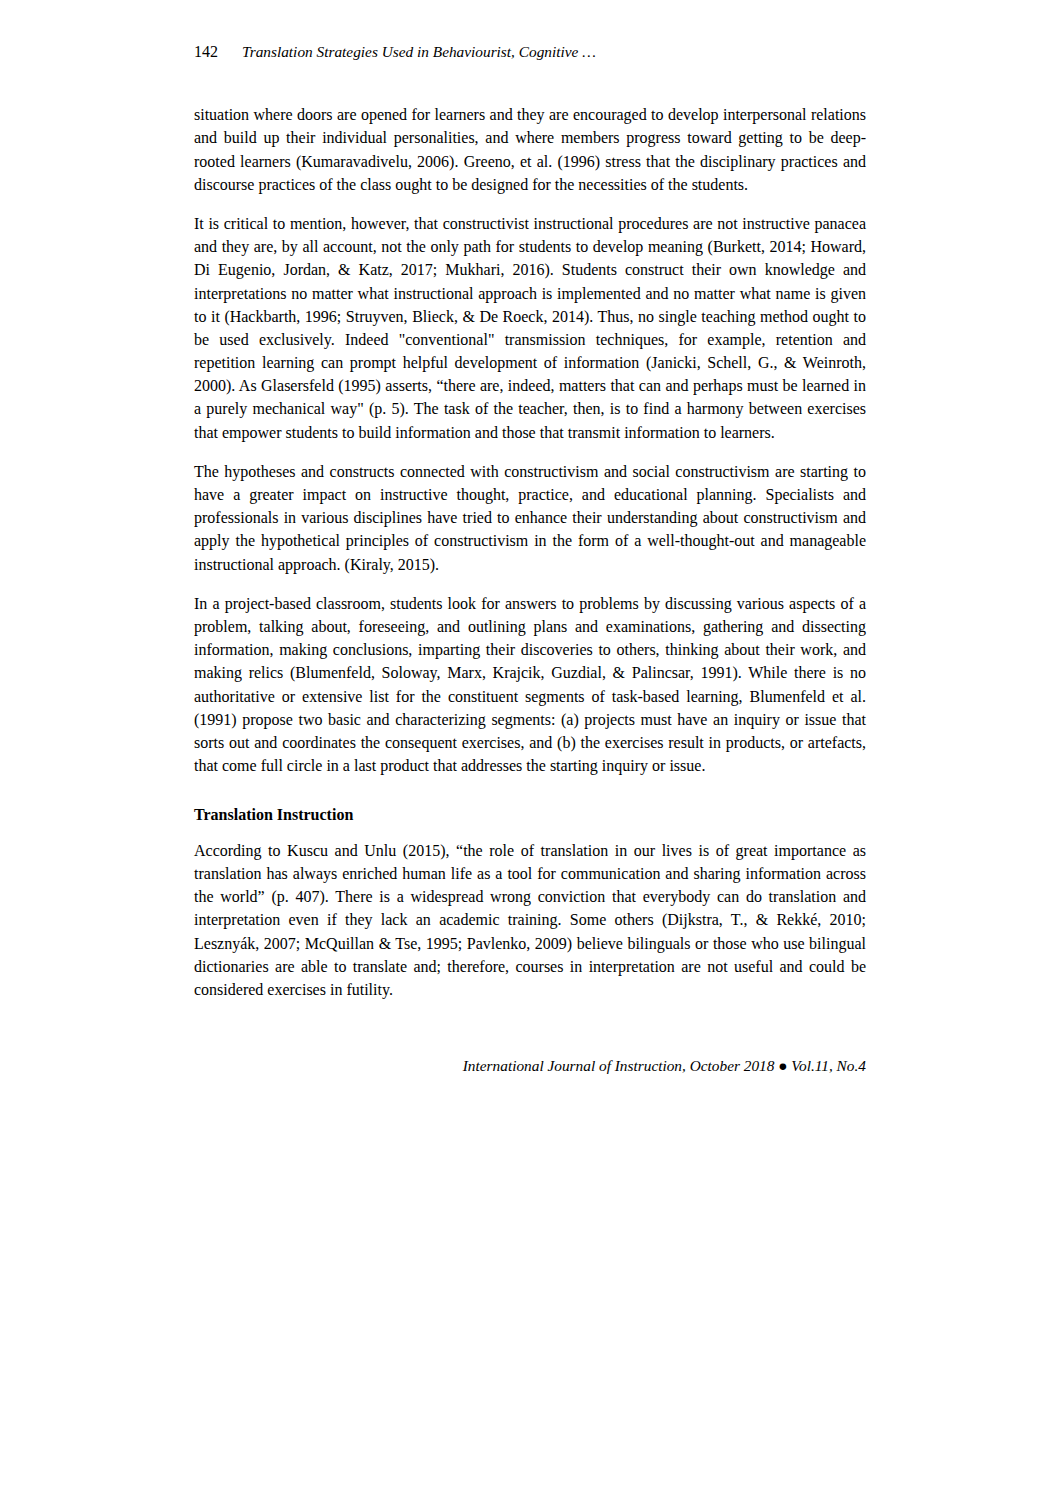142 Translation Strategies Used in Behaviourist, Cognitive …
situation where doors are opened for learners and they are encouraged to develop interpersonal relations and build up their individual personalities, and where members progress toward getting to be deep-rooted learners (Kumaravadivelu, 2006). Greeno, et al. (1996) stress that the disciplinary practices and discourse practices of the class ought to be designed for the necessities of the students.
It is critical to mention, however, that constructivist instructional procedures are not instructive panacea and they are, by all account, not the only path for students to develop meaning (Burkett, 2014; Howard, Di Eugenio, Jordan, & Katz, 2017; Mukhari, 2016). Students construct their own knowledge and interpretations no matter what instructional approach is implemented and no matter what name is given to it (Hackbarth, 1996; Struyven, Blieck, & De Roeck, 2014). Thus, no single teaching method ought to be used exclusively. Indeed "conventional" transmission techniques, for example, retention and repetition learning can prompt helpful development of information (Janicki, Schell, G., & Weinroth, 2000). As Glasersfeld (1995) asserts, “there are, indeed, matters that can and perhaps must be learned in a purely mechanical way" (p. 5). The task of the teacher, then, is to find a harmony between exercises that empower students to build information and those that transmit information to learners.
The hypotheses and constructs connected with constructivism and social constructivism are starting to have a greater impact on instructive thought, practice, and educational planning. Specialists and professionals in various disciplines have tried to enhance their understanding about constructivism and apply the hypothetical principles of constructivism in the form of a well-thought-out and manageable instructional approach. (Kiraly, 2015).
In a project-based classroom, students look for answers to problems by discussing various aspects of a problem, talking about, foreseeing, and outlining plans and examinations, gathering and dissecting information, making conclusions, imparting their discoveries to others, thinking about their work, and making relics (Blumenfeld, Soloway, Marx, Krajcik, Guzdial, & Palincsar, 1991). While there is no authoritative or extensive list for the constituent segments of task-based learning, Blumenfeld et al. (1991) propose two basic and characterizing segments: (a) projects must have an inquiry or issue that sorts out and coordinates the consequent exercises, and (b) the exercises result in products, or artefacts, that come full circle in a last product that addresses the starting inquiry or issue.
Translation Instruction
According to Kuscu and Unlu (2015), “the role of translation in our lives is of great importance as translation has always enriched human life as a tool for communication and sharing information across the world” (p. 407). There is a widespread wrong conviction that everybody can do translation and interpretation even if they lack an academic training. Some others (Dijkstra, T., & Rekké, 2010; Lesznyák, 2007; McQuillan & Tse, 1995; Pavlenko, 2009) believe bilinguals or those who use bilingual dictionaries are able to translate and; therefore, courses in interpretation are not useful and could be considered exercises in futility.
International Journal of Instruction, October 2018 ● Vol.11, No.4